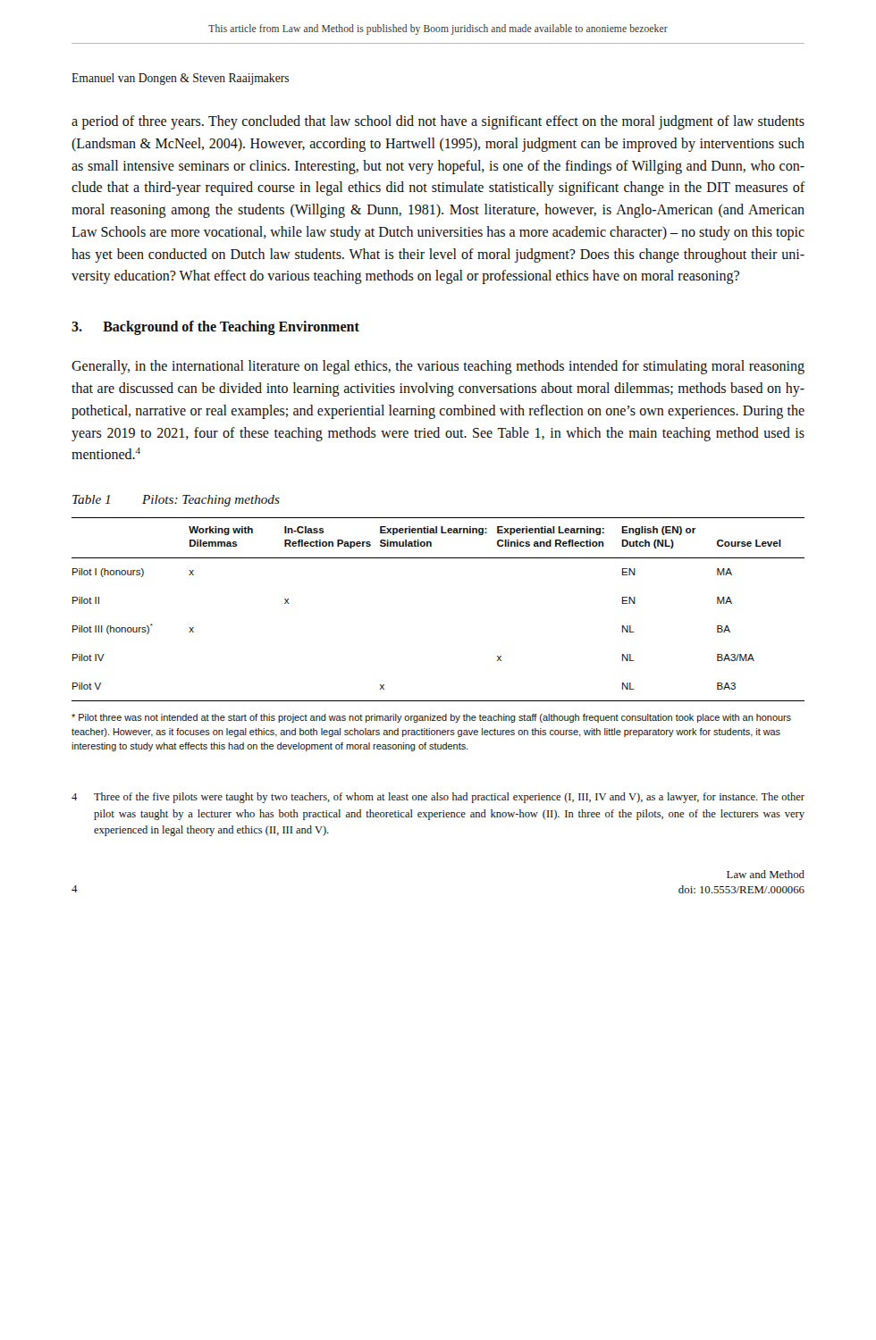This article from Law and Method is published by Boom juridisch and made available to anonieme bezoeker
Emanuel van Dongen & Steven Raaijmakers
a period of three years. They concluded that law school did not have a significant effect on the moral judgment of law students (Landsman & McNeel, 2004). However, according to Hartwell (1995), moral judgment can be improved by interventions such as small intensive seminars or clinics. Interesting, but not very hopeful, is one of the findings of Willging and Dunn, who conclude that a third-year required course in legal ethics did not stimulate statistically significant change in the DIT measures of moral reasoning among the students (Willging & Dunn, 1981). Most literature, however, is Anglo-American (and American Law Schools are more vocational, while law study at Dutch universities has a more academic character) – no study on this topic has yet been conducted on Dutch law students. What is their level of moral judgment? Does this change throughout their university education? What effect do various teaching methods on legal or professional ethics have on moral reasoning?
3. Background of the Teaching Environment
Generally, in the international literature on legal ethics, the various teaching methods intended for stimulating moral reasoning that are discussed can be divided into learning activities involving conversations about moral dilemmas; methods based on hypothetical, narrative or real examples; and experiential learning combined with reflection on one’s own experiences. During the years 2019 to 2021, four of these teaching methods were tried out. See Table 1, in which the main teaching method used is mentioned.4
Table 1 Pilots: Teaching methods
| | Working with Dilemmas | In-Class Reflection Papers | Experiential Learning: Simulation | Experiential Learning: Clinics and Reflection | English (EN) or Dutch (NL) | Course Level |
| --- | --- | --- | --- | --- | --- | --- |
| Pilot I (honours) | x | | | | EN | MA |
| Pilot II | | x | | | EN | MA |
| Pilot III (honours) * | x | | | | NL | BA |
| Pilot IV | | | | x | NL | BA3/MA |
| Pilot V | | | x | | NL | BA3 |
* Pilot three was not intended at the start of this project and was not primarily organized by the teaching staff (although frequent consultation took place with an honours teacher). However, as it focuses on legal ethics, and both legal scholars and practitioners gave lectures on this course, with little preparatory work for students, it was interesting to study what effects this had on the development of moral reasoning of students.
4 Three of the five pilots were taught by two teachers, of whom at least one also had practical experience (I, III, IV and V), as a lawyer, for instance. The other pilot was taught by a lecturer who has both practical and theoretical experience and know-how (II). In three of the pilots, one of the lecturers was very experienced in legal theory and ethics (II, III and V).
4
Law and Method
doi: 10.5553/REM/.000066